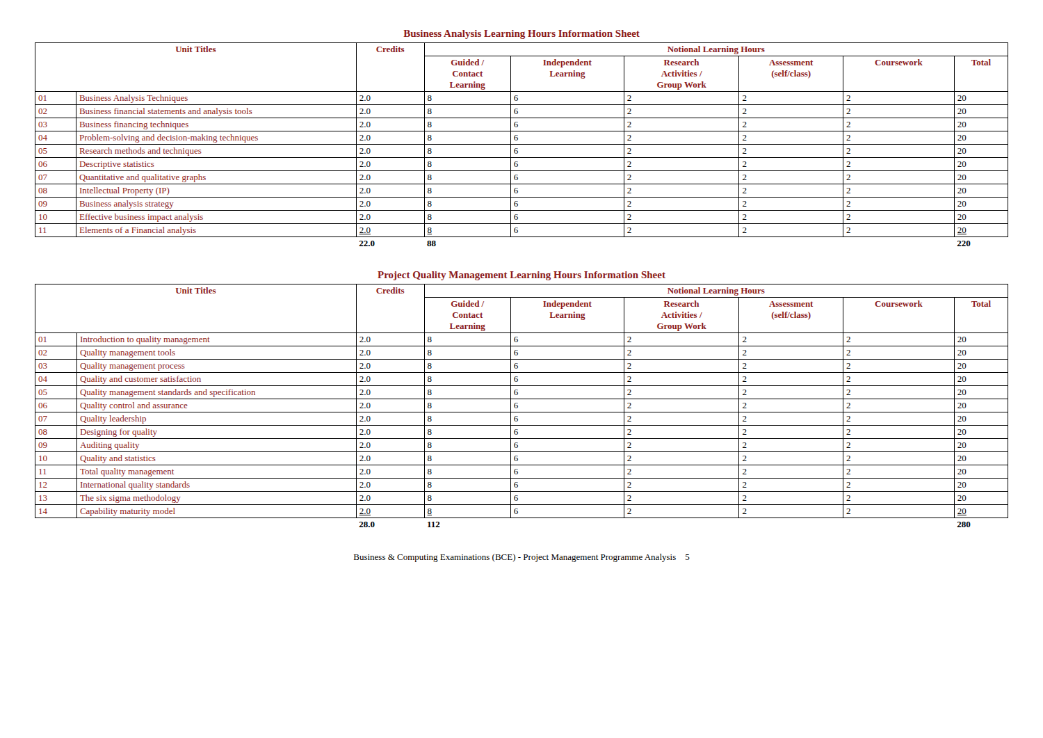Business Analysis Learning Hours Information Sheet
| Unit Titles | Credits | Notional Learning Hours |
| --- | --- | --- |
| Guided / Contact Learning | Independent Learning | Research Activities / Group Work | Assessment (self/class) | Coursework | Total |
| 01 | Business Analysis Techniques | 2.0 | 8 | 6 | 2 | 2 | 2 | 20 |
| 02 | Business financial statements and analysis tools | 2.0 | 8 | 6 | 2 | 2 | 2 | 20 |
| 03 | Business financing techniques | 2.0 | 8 | 6 | 2 | 2 | 2 | 20 |
| 04 | Problem-solving and decision-making techniques | 2.0 | 8 | 6 | 2 | 2 | 2 | 20 |
| 05 | Research methods and techniques | 2.0 | 8 | 6 | 2 | 2 | 2 | 20 |
| 06 | Descriptive statistics | 2.0 | 8 | 6 | 2 | 2 | 2 | 20 |
| 07 | Quantitative and qualitative graphs | 2.0 | 8 | 6 | 2 | 2 | 2 | 20 |
| 08 | Intellectual Property (IP) | 2.0 | 8 | 6 | 2 | 2 | 2 | 20 |
| 09 | Business analysis strategy | 2.0 | 8 | 6 | 2 | 2 | 2 | 20 |
| 10 | Effective business impact analysis | 2.0 | 8 | 6 | 2 | 2 | 2 | 20 |
| 11 | Elements of a Financial analysis | 2.0 | 8 | 6 | 2 | 2 | 2 | 20 |
| | 22.0 | 88 | | | | | 220 |
Project Quality Management Learning Hours Information Sheet
| Unit Titles | Credits | Notional Learning Hours |
| --- | --- | --- |
| Guided / Contact Learning | Independent Learning | Research Activities / Group Work | Assessment (self/class) | Coursework | Total |
| 01 | Introduction to quality management | 2.0 | 8 | 6 | 2 | 2 | 2 | 20 |
| 02 | Quality management tools | 2.0 | 8 | 6 | 2 | 2 | 2 | 20 |
| 03 | Quality management process | 2.0 | 8 | 6 | 2 | 2 | 2 | 20 |
| 04 | Quality and customer satisfaction | 2.0 | 8 | 6 | 2 | 2 | 2 | 20 |
| 05 | Quality management standards and specification | 2.0 | 8 | 6 | 2 | 2 | 2 | 20 |
| 06 | Quality control and assurance | 2.0 | 8 | 6 | 2 | 2 | 2 | 20 |
| 07 | Quality leadership | 2.0 | 8 | 6 | 2 | 2 | 2 | 20 |
| 08 | Designing for quality | 2.0 | 8 | 6 | 2 | 2 | 2 | 20 |
| 09 | Auditing quality | 2.0 | 8 | 6 | 2 | 2 | 2 | 20 |
| 10 | Quality and statistics | 2.0 | 8 | 6 | 2 | 2 | 2 | 20 |
| 11 | Total quality management | 2.0 | 8 | 6 | 2 | 2 | 2 | 20 |
| 12 | International quality standards | 2.0 | 8 | 6 | 2 | 2 | 2 | 20 |
| 13 | The six sigma methodology | 2.0 | 8 | 6 | 2 | 2 | 2 | 20 |
| 14 | Capability maturity model | 2.0 | 8 | 6 | 2 | 2 | 2 | 20 |
| | 28.0 | 112 | | | | | 280 |
Business & Computing Examinations (BCE) - Project Management Programme Analysis 5